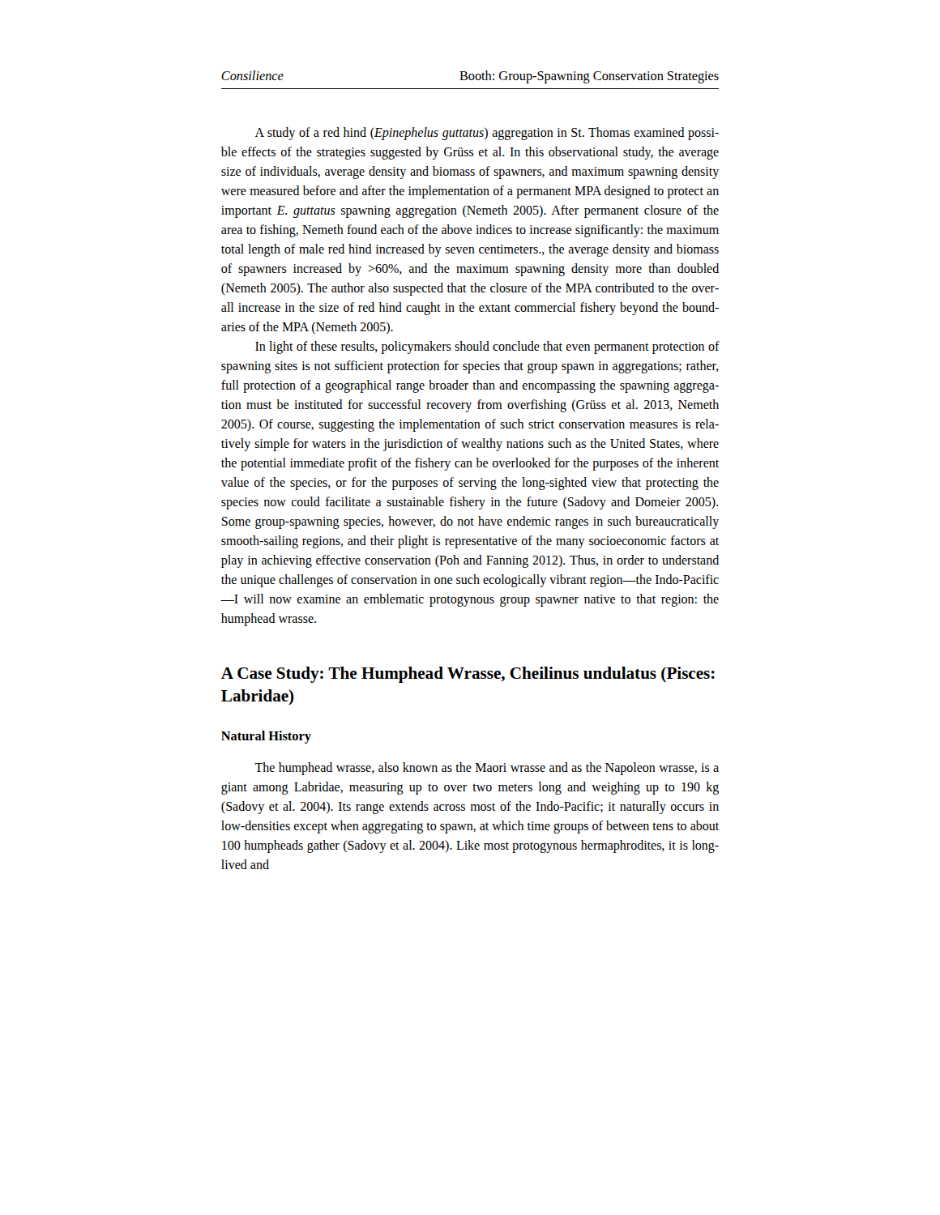Consilience Booth: Group-Spawning Conservation Strategies
A study of a red hind (Epinephelus guttatus) aggregation in St. Thomas examined possible effects of the strategies suggested by Grüss et al. In this observational study, the average size of individuals, average density and biomass of spawners, and maximum spawning density were measured before and after the implementation of a permanent MPA designed to protect an important E. guttatus spawning aggregation (Nemeth 2005). After permanent closure of the area to fishing, Nemeth found each of the above indices to increase significantly: the maximum total length of male red hind increased by seven centimeters., the average density and biomass of spawners increased by >60%, and the maximum spawning density more than doubled (Nemeth 2005). The author also suspected that the closure of the MPA contributed to the overall increase in the size of red hind caught in the extant commercial fishery beyond the boundaries of the MPA (Nemeth 2005).
In light of these results, policymakers should conclude that even permanent protection of spawning sites is not sufficient protection for species that group spawn in aggregations; rather, full protection of a geographical range broader than and encompassing the spawning aggregation must be instituted for successful recovery from overfishing (Grüss et al. 2013, Nemeth 2005). Of course, suggesting the implementation of such strict conservation measures is relatively simple for waters in the jurisdiction of wealthy nations such as the United States, where the potential immediate profit of the fishery can be overlooked for the purposes of the inherent value of the species, or for the purposes of serving the long-sighted view that protecting the species now could facilitate a sustainable fishery in the future (Sadovy and Domeier 2005). Some group-spawning species, however, do not have endemic ranges in such bureaucratically smooth-sailing regions, and their plight is representative of the many socioeconomic factors at play in achieving effective conservation (Poh and Fanning 2012). Thus, in order to understand the unique challenges of conservation in one such ecologically vibrant region—the Indo-Pacific—I will now examine an emblematic protogynous group spawner native to that region: the humphead wrasse.
A Case Study: The Humphead Wrasse, Cheilinus undulatus (Pisces: Labridae)
Natural History
The humphead wrasse, also known as the Maori wrasse and as the Napoleon wrasse, is a giant among Labridae, measuring up to over two meters long and weighing up to 190 kg (Sadovy et al. 2004). Its range extends across most of the Indo-Pacific; it naturally occurs in low-densities except when aggregating to spawn, at which time groups of between tens to about 100 humpheads gather (Sadovy et al. 2004). Like most protogynous hermaphrodites, it is long-lived and